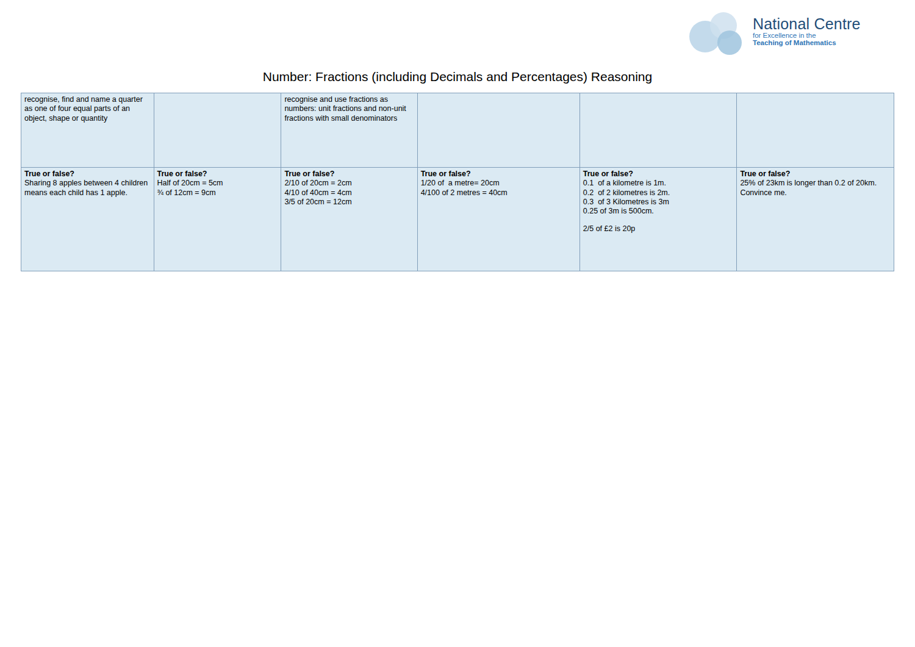National Centre
for Excellence in the
Teaching of Mathematics
Number: Fractions (including Decimals and Percentages) Reasoning
| recognise, find and name a quarter as one of four equal parts of an object, shape or quantity | | recognise and use fractions as numbers: unit fractions and non-unit fractions with small denominators | | | |
| True or false? Sharing 8 apples between 4 children means each child has 1 apple. | True or false? Half of 20cm = 5cm ¾ of 12cm = 9cm | True or false? 2/10 of 20cm = 2cm 4/10 of 40cm = 4cm 3/5 of 20cm = 12cm | True or false? 1/20 of a metre= 20cm 4/100 of 2 metres = 40cm | True or false? 0.1 of a kilometre is 1m. 0.2 of 2 kilometres is 2m. 0.3 of 3 Kilometres is 3m 0.25 of 3m is 500cm. 2/5 of £2 is 20p | True or false? 25% of 23km is longer than 0.2 of 20km. Convince me. |